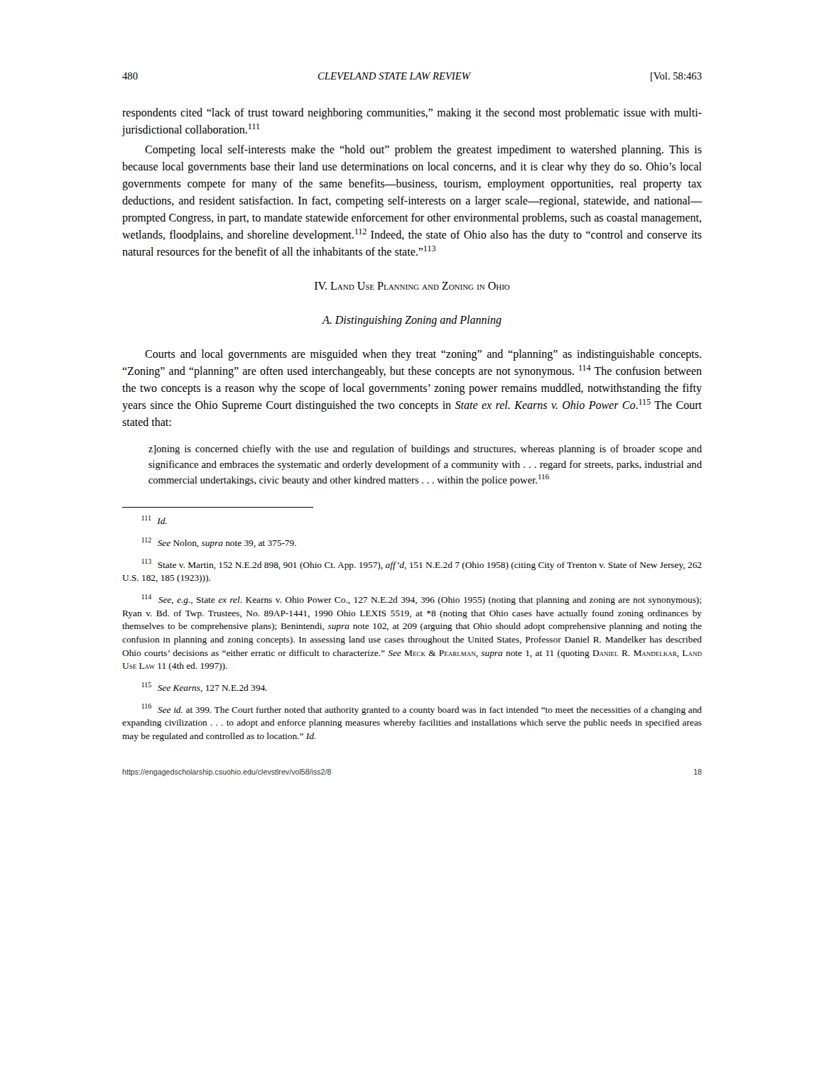480 CLEVELAND STATE LAW REVIEW [Vol. 58:463
respondents cited “lack of trust toward neighboring communities,” making it the second most problematic issue with multi-jurisdictional collaboration.111
Competing local self-interests make the “hold out” problem the greatest impediment to watershed planning. This is because local governments base their land use determinations on local concerns, and it is clear why they do so. Ohio’s local governments compete for many of the same benefits—business, tourism, employment opportunities, real property tax deductions, and resident satisfaction. In fact, competing self-interests on a larger scale—regional, statewide, and national—prompted Congress, in part, to mandate statewide enforcement for other environmental problems, such as coastal management, wetlands, floodplains, and shoreline development.112 Indeed, the state of Ohio also has the duty to “control and conserve its natural resources for the benefit of all the inhabitants of the state.”113
IV. Land Use Planning and Zoning in Ohio
A. Distinguishing Zoning and Planning
Courts and local governments are misguided when they treat “zoning” and “planning” as indistinguishable concepts. “Zoning” and “planning” are often used interchangeably, but these concepts are not synonymous. 114 The confusion between the two concepts is a reason why the scope of local governments’ zoning power remains muddled, notwithstanding the fifty years since the Ohio Supreme Court distinguished the two concepts in State ex rel. Kearns v. Ohio Power Co.115 The Court stated that:
z]oning is concerned chiefly with the use and regulation of buildings and structures, whereas planning is of broader scope and significance and embraces the systematic and orderly development of a community with . . . regard for streets, parks, industrial and commercial undertakings, civic beauty and other kindred matters . . . within the police power.116
111 Id.
112 See Nolon, supra note 39, at 375-79.
113 State v. Martin, 152 N.E.2d 898, 901 (Ohio Ct. App. 1957), aff’d, 151 N.E.2d 7 (Ohio 1958) (citing City of Trenton v. State of New Jersey, 262 U.S. 182, 185 (1923))).
114 See, e.g., State ex rel. Kearns v. Ohio Power Co., 127 N.E.2d 394, 396 (Ohio 1955) (noting that planning and zoning are not synonymous); Ryan v. Bd. of Twp. Trustees, No. 89AP-1441, 1990 Ohio LEXIS 5519, at *8 (noting that Ohio cases have actually found zoning ordinances by themselves to be comprehensive plans); Benintendi, supra note 102, at 209 (arguing that Ohio should adopt comprehensive planning and noting the confusion in planning and zoning concepts). In assessing land use cases throughout the United States, Professor Daniel R. Mandelker has described Ohio courts’ decisions as “either erratic or difficult to characterize.” See Meck & Pearlman, supra note 1, at 11 (quoting Daniel R. Mandelkar, Land Use Law 11 (4th ed. 1997)).
115 See Kearns, 127 N.E.2d 394.
116 See id. at 399. The Court further noted that authority granted to a county board was in fact intended “to meet the necessities of a changing and expanding civilization . . . to adopt and enforce planning measures whereby facilities and installations which serve the public needs in specified areas may be regulated and controlled as to location.” Id.
https://engagedscholarship.csuohio.edu/clevstlrev/vol58/iss2/8 18